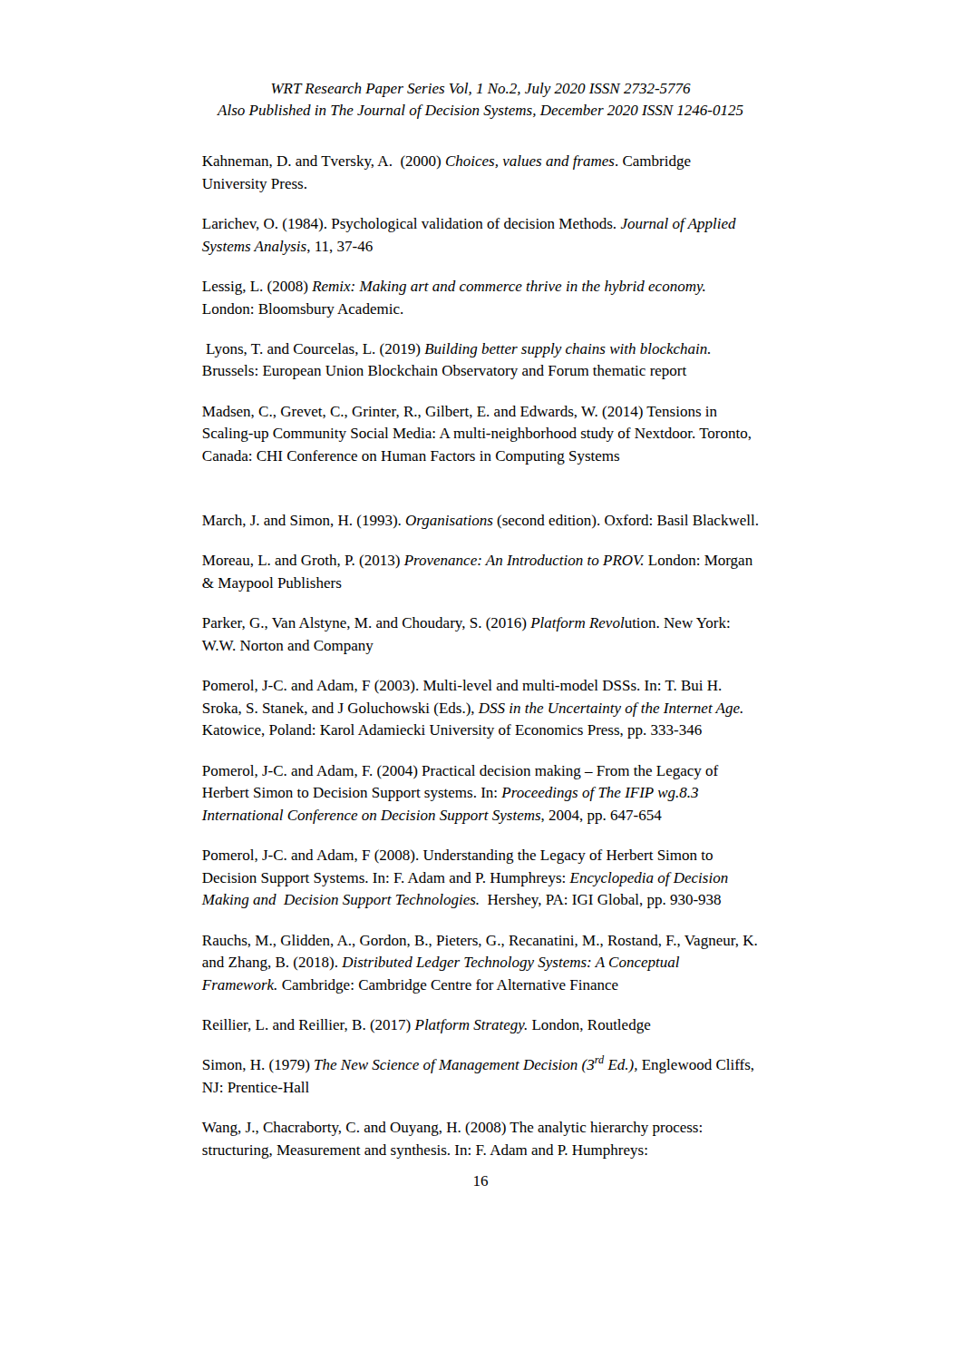WRT Research Paper Series Vol, 1 No.2, July 2020 ISSN 2732-5776 Also Published in The Journal of Decision Systems, December 2020 ISSN 1246-0125
Kahneman, D. and Tversky, A. (2000) Choices, values and frames. Cambridge University Press.
Larichev, O. (1984). Psychological validation of decision Methods. Journal of Applied Systems Analysis, 11, 37-46
Lessig, L. (2008) Remix: Making art and commerce thrive in the hybrid economy. London: Bloomsbury Academic.
Lyons, T. and Courcelas, L. (2019) Building better supply chains with blockchain. Brussels: European Union Blockchain Observatory and Forum thematic report
Madsen, C., Grevet, C., Grinter, R., Gilbert, E. and Edwards, W. (2014) Tensions in Scaling-up Community Social Media: A multi-neighborhood study of Nextdoor. Toronto, Canada: CHI Conference on Human Factors in Computing Systems
March, J. and Simon, H. (1993). Organisations (second edition). Oxford: Basil Blackwell.
Moreau, L. and Groth, P. (2013) Provenance: An Introduction to PROV. London: Morgan & Maypool Publishers
Parker, G., Van Alstyne, M. and Choudary, S. (2016) Platform Revolution. New York: W.W. Norton and Company
Pomerol, J-C. and Adam, F (2003). Multi-level and multi-model DSSs. In: T. Bui H. Sroka, S. Stanek, and J Goluchowski (Eds.), DSS in the Uncertainty of the Internet Age. Katowice, Poland: Karol Adamiecki University of Economics Press, pp. 333-346
Pomerol, J-C. and Adam, F. (2004) Practical decision making – From the Legacy of Herbert Simon to Decision Support systems. In: Proceedings of The IFIP wg.8.3 International Conference on Decision Support Systems, 2004, pp. 647-654
Pomerol, J-C. and Adam, F (2008). Understanding the Legacy of Herbert Simon to Decision Support Systems. In: F. Adam and P. Humphreys: Encyclopedia of Decision Making and Decision Support Technologies. Hershey, PA: IGI Global, pp. 930-938
Rauchs, M., Glidden, A., Gordon, B., Pieters, G., Recanatini, M., Rostand, F., Vagneur, K. and Zhang, B. (2018). Distributed Ledger Technology Systems: A Conceptual Framework. Cambridge: Cambridge Centre for Alternative Finance
Reillier, L. and Reillier, B. (2017) Platform Strategy. London, Routledge
Simon, H. (1979) The New Science of Management Decision (3rd Ed.), Englewood Cliffs, NJ: Prentice-Hall
Wang, J., Chacraborty, C. and Ouyang, H. (2008) The analytic hierarchy process: structuring, Measurement and synthesis. In: F. Adam and P. Humphreys:
16